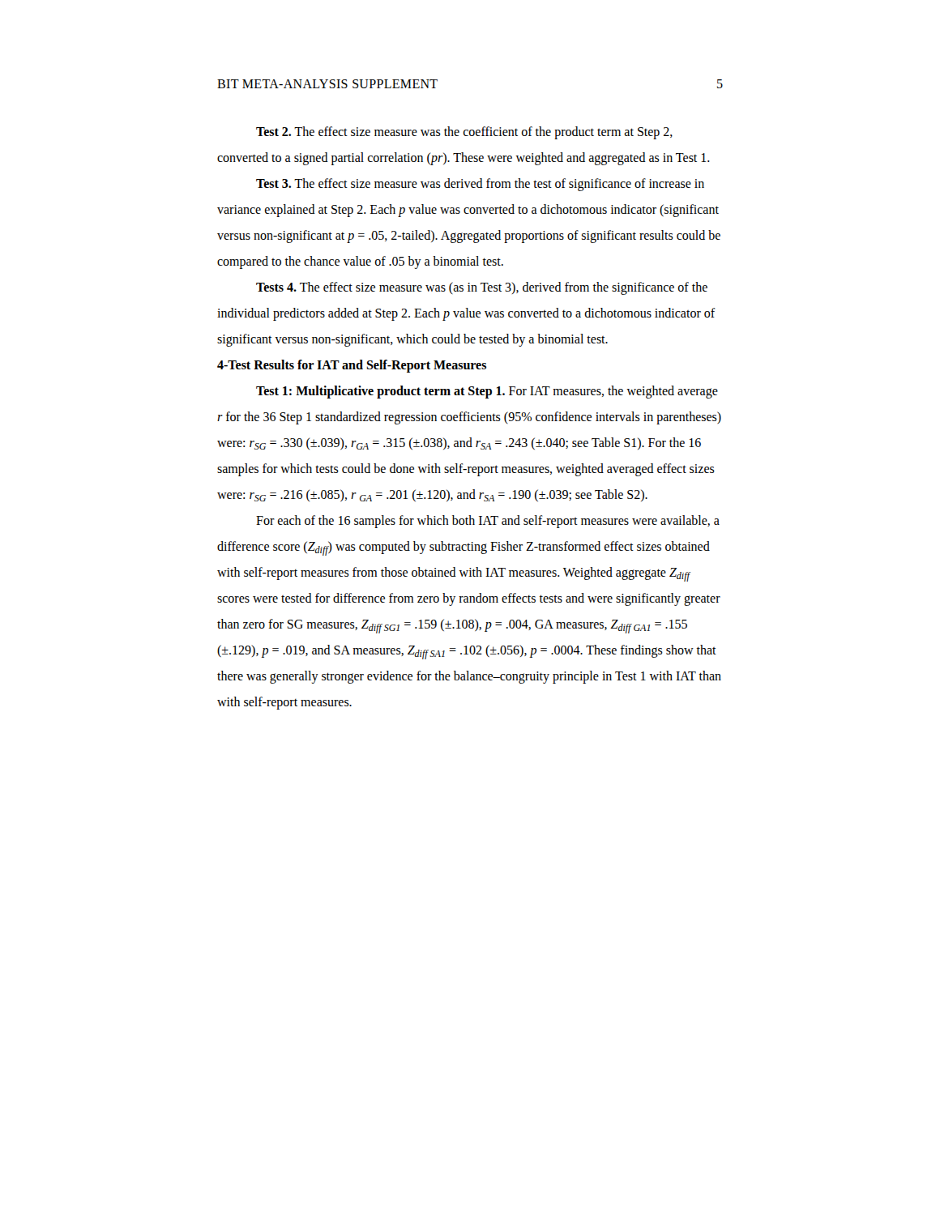BIT Meta-Analysis Supplement 5
Test 2. The effect size measure was the coefficient of the product term at Step 2, converted to a signed partial correlation (pr). These were weighted and aggregated as in Test 1.
Test 3. The effect size measure was derived from the test of significance of increase in variance explained at Step 2. Each p value was converted to a dichotomous indicator (significant versus non-significant at p = .05, 2-tailed). Aggregated proportions of significant results could be compared to the chance value of .05 by a binomial test.
Tests 4. The effect size measure was (as in Test 3), derived from the significance of the individual predictors added at Step 2. Each p value was converted to a dichotomous indicator of significant versus non-significant, which could be tested by a binomial test.
4-Test Results for IAT and Self-Report Measures
Test 1: Multiplicative product term at Step 1. For IAT measures, the weighted average r for the 36 Step 1 standardized regression coefficients (95% confidence intervals in parentheses) were: rSG = .330 (±.039), rGA = .315 (±.038), and rSA = .243 (±.040; see Table S1). For the 16 samples for which tests could be done with self-report measures, weighted averaged effect sizes were: rSG = .216 (±.085), r GA = .201 (±.120), and rSA = .190 (±.039; see Table S2).
For each of the 16 samples for which both IAT and self-report measures were available, a difference score (Zdiff) was computed by subtracting Fisher Z-transformed effect sizes obtained with self-report measures from those obtained with IAT measures. Weighted aggregate Zdiff scores were tested for difference from zero by random effects tests and were significantly greater than zero for SG measures, Zdiff SG1 = .159 (±.108), p = .004, GA measures, Zdiff GA1 = .155 (±.129), p = .019, and SA measures, Zdiff SA1 = .102 (±.056), p = .0004. These findings show that there was generally stronger evidence for the balance–congruity principle in Test 1 with IAT than with self-report measures.